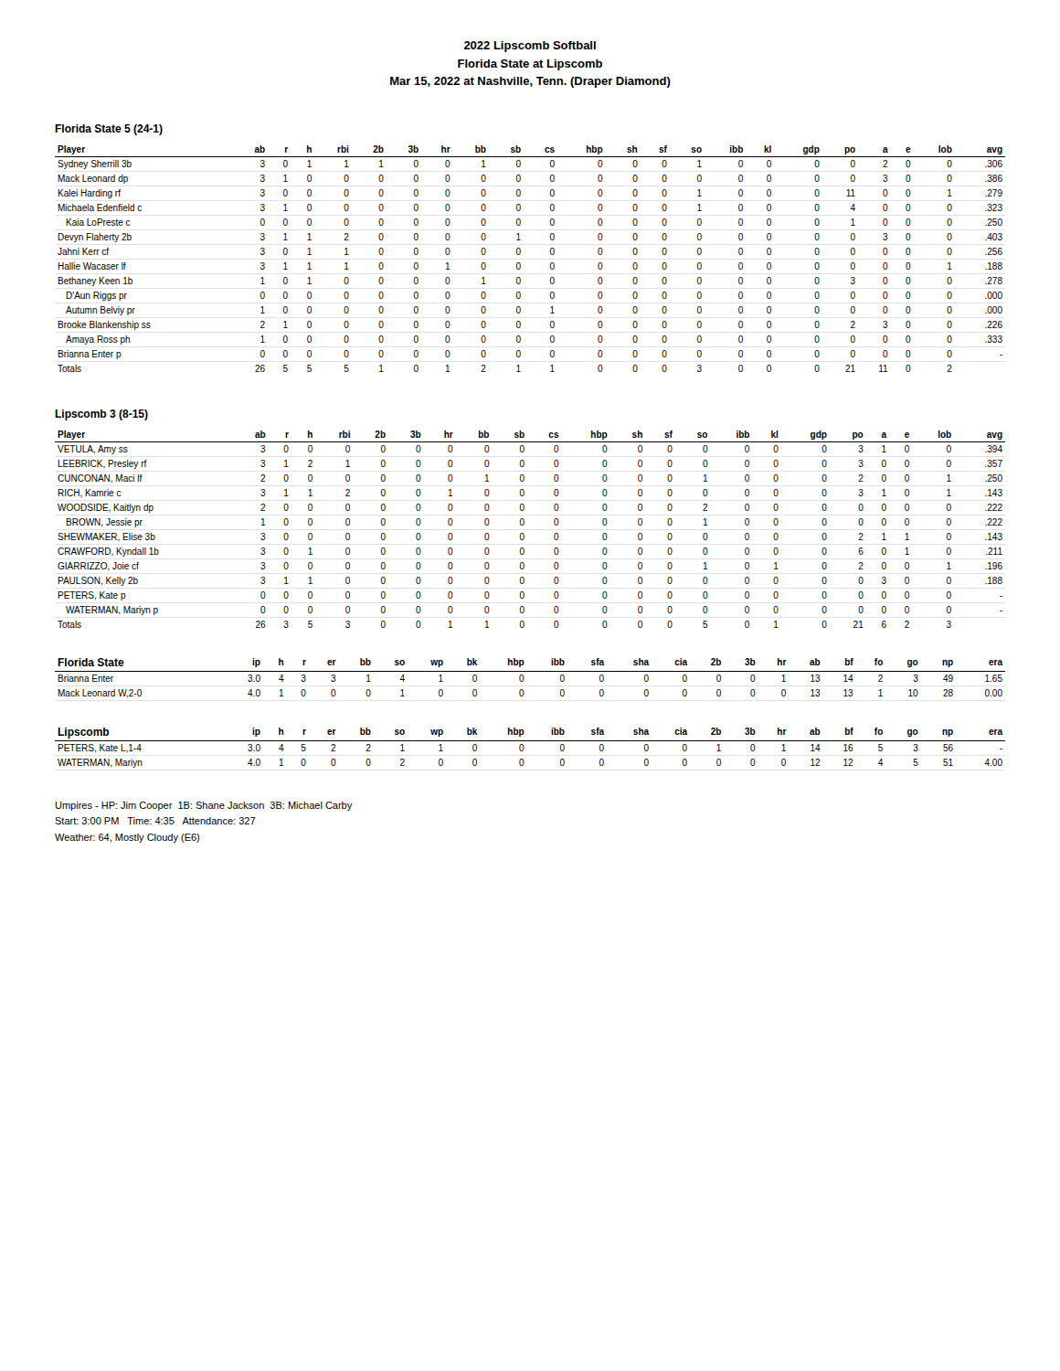2022 Lipscomb Softball
Florida State at Lipscomb
Mar 15, 2022 at Nashville, Tenn. (Draper Diamond)
Florida State 5 (24-1)
| Player | ab | r | h | rbi | 2b | 3b | hr | bb | sb | cs | hbp | sh | sf | so | ibb | kl | gdp | po | a | e | lob | avg |
| --- | --- | --- | --- | --- | --- | --- | --- | --- | --- | --- | --- | --- | --- | --- | --- | --- | --- | --- | --- | --- | --- | --- |
| Sydney Sherrill 3b | 3 | 0 | 1 | 1 | 1 | 0 | 0 | 1 | 0 | 0 | 0 | 0 | 0 | 1 | 0 | 0 | 0 | 0 | 2 | 0 | 0 | .306 |
| Mack Leonard dp | 3 | 1 | 0 | 0 | 0 | 0 | 0 | 0 | 0 | 0 | 0 | 0 | 0 | 0 | 0 | 0 | 0 | 0 | 3 | 0 | 0 | .386 |
| Kalei Harding rf | 3 | 0 | 0 | 0 | 0 | 0 | 0 | 0 | 0 | 0 | 0 | 0 | 0 | 1 | 0 | 0 | 0 | 11 | 0 | 0 | 1 | .279 |
| Michaela Edenfield c | 3 | 1 | 0 | 0 | 0 | 0 | 0 | 0 | 0 | 0 | 0 | 0 | 0 | 1 | 0 | 0 | 0 | 4 | 0 | 0 | 0 | .323 |
| Kaia LoPreste c | 0 | 0 | 0 | 0 | 0 | 0 | 0 | 0 | 0 | 0 | 0 | 0 | 0 | 0 | 0 | 0 | 0 | 1 | 0 | 0 | 0 | .250 |
| Devyn Flaherty 2b | 3 | 1 | 1 | 2 | 0 | 0 | 0 | 0 | 1 | 0 | 0 | 0 | 0 | 0 | 0 | 0 | 0 | 0 | 3 | 0 | 0 | .403 |
| Jahni Kerr cf | 3 | 0 | 1 | 1 | 0 | 0 | 0 | 0 | 0 | 0 | 0 | 0 | 0 | 0 | 0 | 0 | 0 | 0 | 0 | 0 | 0 | .256 |
| Hallie Wacaser lf | 3 | 1 | 1 | 1 | 0 | 0 | 1 | 0 | 0 | 0 | 0 | 0 | 0 | 0 | 0 | 0 | 0 | 0 | 0 | 0 | 1 | .188 |
| Bethaney Keen 1b | 1 | 0 | 1 | 0 | 0 | 0 | 0 | 1 | 0 | 0 | 0 | 0 | 0 | 0 | 0 | 0 | 0 | 3 | 0 | 0 | 0 | .278 |
| D'Aun Riggs pr | 0 | 0 | 0 | 0 | 0 | 0 | 0 | 0 | 0 | 0 | 0 | 0 | 0 | 0 | 0 | 0 | 0 | 0 | 0 | 0 | 0 | .000 |
| Autumn Belviy pr | 1 | 0 | 0 | 0 | 0 | 0 | 0 | 0 | 0 | 1 | 0 | 0 | 0 | 0 | 0 | 0 | 0 | 0 | 0 | 0 | 0 | .000 |
| Brooke Blankenship ss | 2 | 1 | 0 | 0 | 0 | 0 | 0 | 0 | 0 | 0 | 0 | 0 | 0 | 0 | 0 | 0 | 0 | 2 | 3 | 0 | 0 | .226 |
| Amaya Ross ph | 1 | 0 | 0 | 0 | 0 | 0 | 0 | 0 | 0 | 0 | 0 | 0 | 0 | 0 | 0 | 0 | 0 | 0 | 0 | 0 | 0 | .333 |
| Brianna Enter p | 0 | 0 | 0 | 0 | 0 | 0 | 0 | 0 | 0 | 0 | 0 | 0 | 0 | 0 | 0 | 0 | 0 | 0 | 0 | 0 | 0 | - |
| Totals | 26 | 5 | 5 | 5 | 1 | 0 | 1 | 2 | 1 | 1 | 0 | 0 | 0 | 3 | 0 | 0 | 0 | 21 | 11 | 0 | 2 | |
Lipscomb 3 (8-15)
| Player | ab | r | h | rbi | 2b | 3b | hr | bb | sb | cs | hbp | sh | sf | so | ibb | kl | gdp | po | a | e | lob | avg |
| --- | --- | --- | --- | --- | --- | --- | --- | --- | --- | --- | --- | --- | --- | --- | --- | --- | --- | --- | --- | --- | --- | --- |
| VETULA, Amy ss | 3 | 0 | 0 | 0 | 0 | 0 | 0 | 0 | 0 | 0 | 0 | 0 | 0 | 0 | 0 | 0 | 0 | 3 | 1 | 0 | 0 | .394 |
| LEEBRICK, Presley rf | 3 | 1 | 2 | 1 | 0 | 0 | 0 | 0 | 0 | 0 | 0 | 0 | 0 | 0 | 0 | 0 | 0 | 3 | 0 | 0 | 0 | .357 |
| CUNCONAN, Maci lf | 2 | 0 | 0 | 0 | 0 | 0 | 0 | 1 | 0 | 0 | 0 | 0 | 0 | 1 | 0 | 0 | 0 | 2 | 0 | 0 | 1 | .250 |
| RICH, Kamrie c | 3 | 1 | 1 | 2 | 0 | 0 | 1 | 0 | 0 | 0 | 0 | 0 | 0 | 0 | 0 | 0 | 0 | 3 | 1 | 0 | 1 | .143 |
| WOODSIDE, Kaitlyn dp | 2 | 0 | 0 | 0 | 0 | 0 | 0 | 0 | 0 | 0 | 0 | 0 | 0 | 2 | 0 | 0 | 0 | 0 | 0 | 0 | 0 | .222 |
| BROWN, Jessie pr | 1 | 0 | 0 | 0 | 0 | 0 | 0 | 0 | 0 | 0 | 0 | 0 | 0 | 1 | 0 | 0 | 0 | 0 | 0 | 0 | 0 | .222 |
| SHEWMAKER, Elise 3b | 3 | 0 | 0 | 0 | 0 | 0 | 0 | 0 | 0 | 0 | 0 | 0 | 0 | 0 | 0 | 0 | 0 | 2 | 1 | 1 | 0 | .143 |
| CRAWFORD, Kyndall 1b | 3 | 0 | 1 | 0 | 0 | 0 | 0 | 0 | 0 | 0 | 0 | 0 | 0 | 0 | 0 | 0 | 0 | 6 | 0 | 1 | 0 | .211 |
| GIARRIZZO, Joie cf | 3 | 0 | 0 | 0 | 0 | 0 | 0 | 0 | 0 | 0 | 0 | 0 | 0 | 1 | 0 | 1 | 0 | 2 | 0 | 0 | 1 | .196 |
| PAULSON, Kelly 2b | 3 | 1 | 1 | 0 | 0 | 0 | 0 | 0 | 0 | 0 | 0 | 0 | 0 | 0 | 0 | 0 | 0 | 0 | 3 | 0 | 0 | .188 |
| PETERS, Kate p | 0 | 0 | 0 | 0 | 0 | 0 | 0 | 0 | 0 | 0 | 0 | 0 | 0 | 0 | 0 | 0 | 0 | 0 | 0 | 0 | 0 | - |
| WATERMAN, Mariyn p | 0 | 0 | 0 | 0 | 0 | 0 | 0 | 0 | 0 | 0 | 0 | 0 | 0 | 0 | 0 | 0 | 0 | 0 | 0 | 0 | 0 | - |
| Totals | 26 | 3 | 5 | 3 | 0 | 0 | 1 | 1 | 0 | 0 | 0 | 0 | 0 | 5 | 0 | 1 | 0 | 21 | 6 | 2 | 3 | |
| Florida State | ip | h | r | er | bb | so | wp | bk | hbp | ibb | sfa | sha | cia | 2b | 3b | hr | ab | bf | fo | go | np | era |
| --- | --- | --- | --- | --- | --- | --- | --- | --- | --- | --- | --- | --- | --- | --- | --- | --- | --- | --- | --- | --- | --- | --- |
| Brianna Enter | 3.0 | 4 | 3 | 3 | 1 | 4 | 1 | 0 | 0 | 0 | 0 | 0 | 0 | 0 | 0 | 1 | 13 | 14 | 2 | 3 | 49 | 1.65 |
| Mack Leonard W,2-0 | 4.0 | 1 | 0 | 0 | 0 | 1 | 0 | 0 | 0 | 0 | 0 | 0 | 0 | 0 | 0 | 0 | 13 | 13 | 1 | 10 | 28 | 0.00 |
| Lipscomb | ip | h | r | er | bb | so | wp | bk | hbp | ibb | sfa | sha | cia | 2b | 3b | hr | ab | bf | fo | go | np | era |
| --- | --- | --- | --- | --- | --- | --- | --- | --- | --- | --- | --- | --- | --- | --- | --- | --- | --- | --- | --- | --- | --- | --- |
| PETERS, Kate L,1-4 | 3.0 | 4 | 5 | 2 | 2 | 1 | 1 | 0 | 0 | 0 | 0 | 0 | 0 | 1 | 0 | 1 | 14 | 16 | 5 | 3 | 56 | - |
| WATERMAN, Mariyn | 4.0 | 1 | 0 | 0 | 0 | 2 | 0 | 0 | 0 | 0 | 0 | 0 | 0 | 0 | 0 | 0 | 12 | 12 | 4 | 5 | 51 | 4.00 |
Umpires - HP: Jim Cooper 1B: Shane Jackson 3B: Michael Carby
Start: 3:00 PM Time: 4:35 Attendance: 327
Weather: 64, Mostly Cloudy (E6)